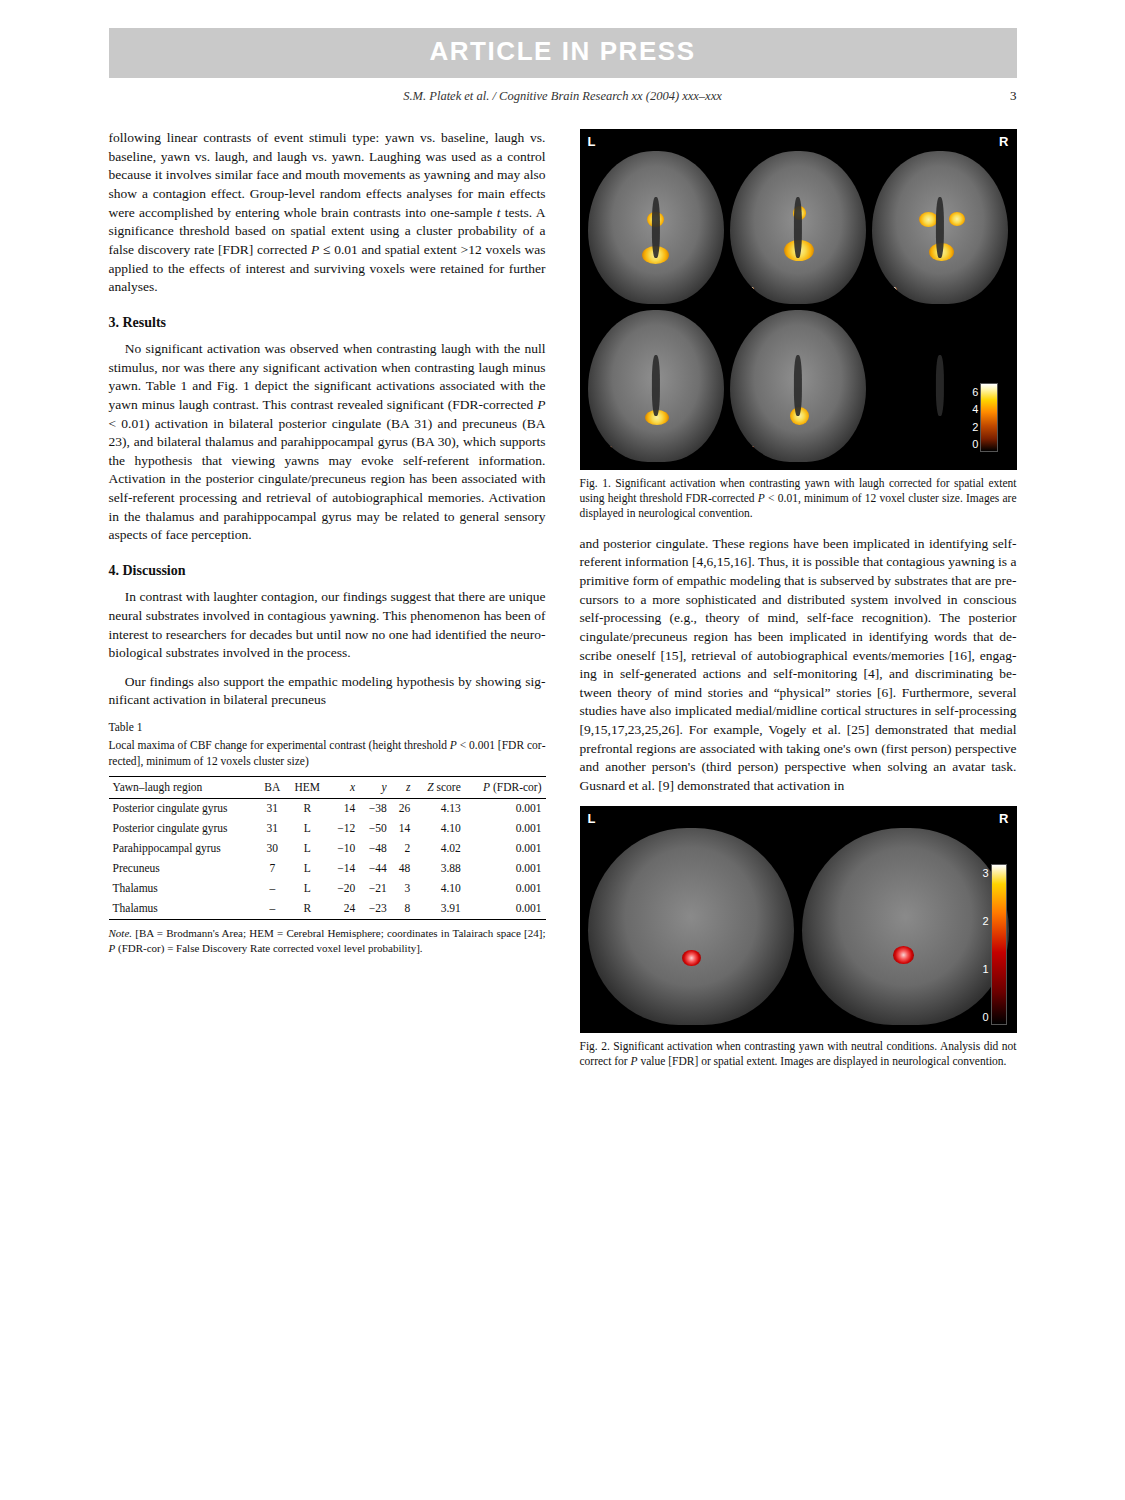ARTICLE IN PRESS
S.M. Platek et al. / Cognitive Brain Research xx (2004) xxx–xxx
3
following linear contrasts of event stimuli type: yawn vs. baseline, laugh vs. baseline, yawn vs. laugh, and laugh vs. yawn. Laughing was used as a control because it involves similar face and mouth movements as yawning and may also show a contagion effect. Group-level random effects analyses for main effects were accomplished by entering whole brain contrasts into one-sample t tests. A significance threshold based on spatial extent using a cluster probability of a false discovery rate [FDR] corrected P ≤ 0.01 and spatial extent >12 voxels was applied to the effects of interest and surviving voxels were retained for further analyses.
3. Results
No significant activation was observed when contrasting laugh with the null stimulus, nor was there any significant activation when contrasting laugh minus yawn. Table 1 and Fig. 1 depict the significant activations associated with the yawn minus laugh contrast. This contrast revealed significant (FDR-corrected P < 0.01) activation in bilateral posterior cingulate (BA 31) and precuneus (BA 23), and bilateral thalamus and parahippocampal gyrus (BA 30), which supports the hypothesis that viewing yawns may evoke self-referent information. Activation in the posterior cingulate/precuneus region has been associated with self-referent processing and retrieval of autobiographical memories. Activation in the thalamus and parahippocampal gyrus may be related to general sensory aspects of face perception.
4. Discussion
In contrast with laughter contagion, our findings suggest that there are unique neural substrates involved in contagious yawning. This phenomenon has been of interest to researchers for decades but until now no one had identified the neurobiological substrates involved in the process.
Our findings also support the empathic modeling hypothesis by showing significant activation in bilateral precuneus
Table 1
Local maxima of CBF change for experimental contrast (height threshold P < 0.001 [FDR corrected], minimum of 12 voxels cluster size)
| Yawn–laugh region | BA | HEM | x | y | z | Z score | P (FDR-cor) |
| --- | --- | --- | --- | --- | --- | --- | --- |
| Posterior cingulate gyrus | 31 | R | 14 | −38 | 26 | 4.13 | 0.001 |
| Posterior cingulate gyrus | 31 | L | −12 | −50 | 14 | 4.10 | 0.001 |
| Parahippocampal gyrus | 30 | L | −10 | −48 | 2 | 4.02 | 0.001 |
| Precuneus | 7 | L | −14 | −44 | 48 | 3.88 | 0.001 |
| Thalamus | – | L | −20 | −21 | 3 | 4.10 | 0.001 |
| Thalamus | – | R | 24 | −23 | 8 | 3.91 | 0.001 |
Note. [BA = Brodmann's Area; HEM = Cerebral Hemisphere; coordinates in Talairach space [24]; P (FDR-cor) = False Discovery Rate corrected voxel level probability].
L R
+0
+16
+20
+28
+44
6 4 2 0
Fig. 1. Significant activation when contrasting yawn with laugh corrected for spatial extent using height threshold FDR-corrected P < 0.01, minimum of 12 voxel cluster size. Images are displayed in neurological convention.
and posterior cingulate. These regions have been implicated in identifying self-referent information [4,6,15,16]. Thus, it is possible that contagious yawning is a primitive form of empathic modeling that is subserved by substrates that are precursors to a more sophisticated and distributed system involved in conscious self-processing (e.g., theory of mind, self-face recognition). The posterior cingulate/precuneus region has been implicated in identifying words that describe oneself [15], retrieval of autobiographical events/memories [16], engaging in self-generated actions and self-monitoring [4], and discriminating between theory of mind stories and “physical” stories [6]. Furthermore, several studies have also implicated medial/midline cortical structures in self-processing [9,15,17,23,25,26]. For example, Vogely et al. [25] demonstrated that medial prefrontal regions are associated with taking one's own (first person) perspective and another person's (third person) perspective when solving an avatar task. Gusnard et al. [9] demonstrated that activation in
L R
+44
+48
3 2 1 0
Fig. 2. Significant activation when contrasting yawn with neutral conditions. Analysis did not correct for P value [FDR] or spatial extent. Images are displayed in neurological convention.